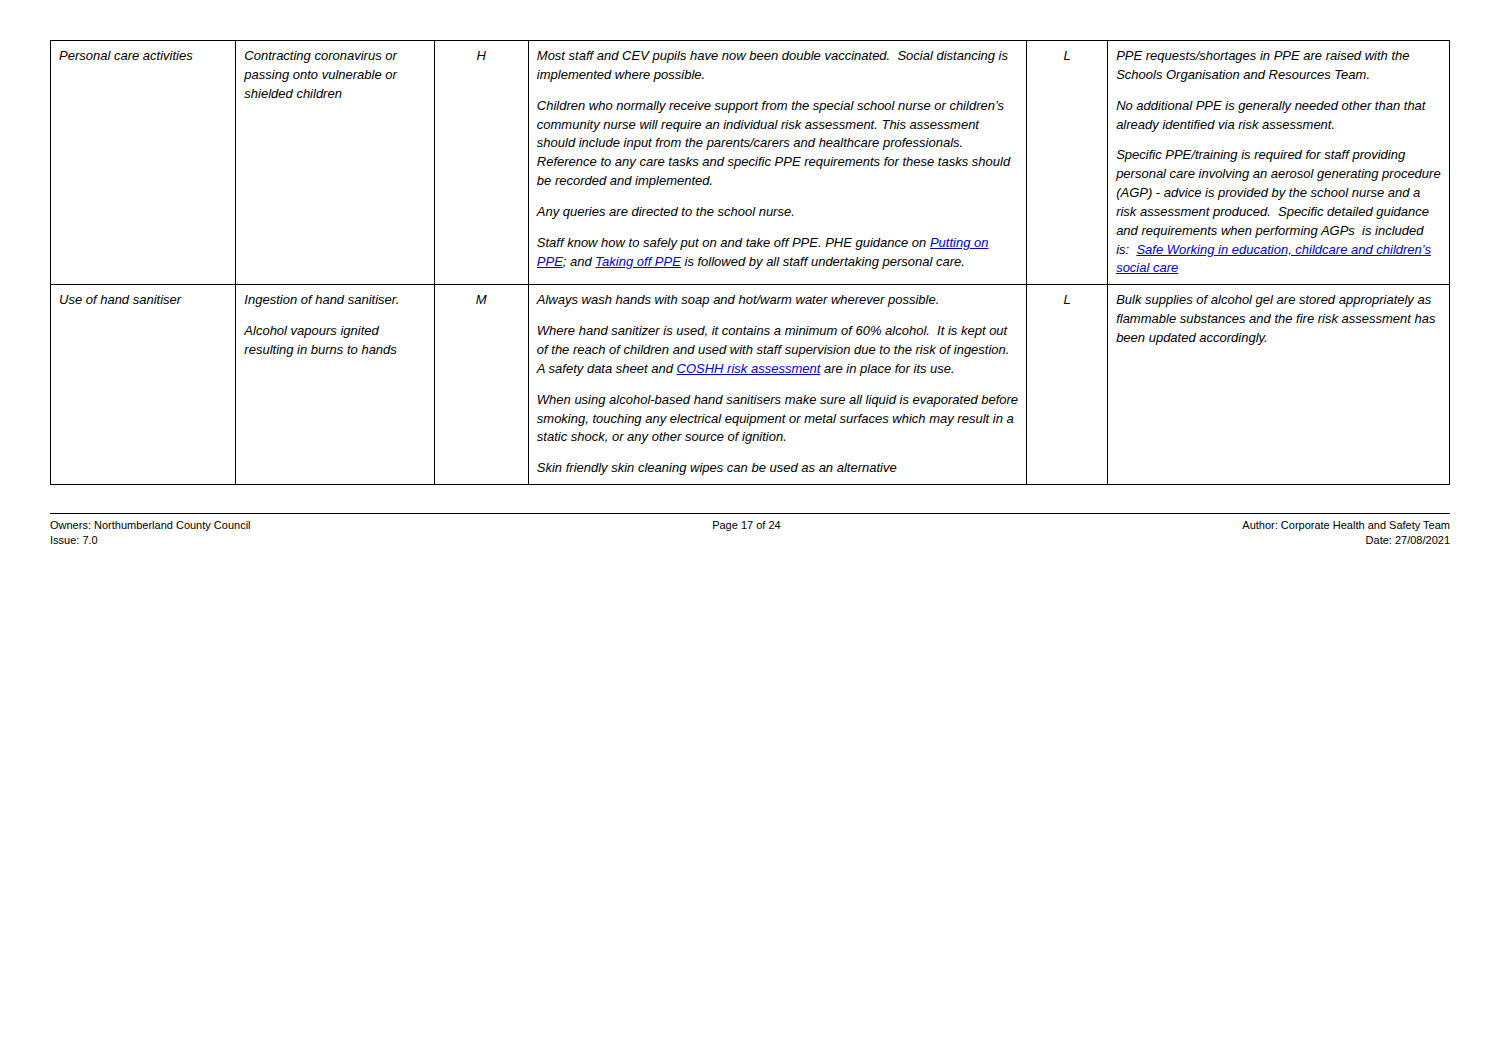| Personal care activities | Contracting coronavirus or passing onto vulnerable or shielded children | H | Most staff and CEV pupils have now been double vaccinated. Social distancing is implemented where possible. Children who normally receive support from the special school nurse or children’s community nurse will require an individual risk assessment. This assessment should include input from the parents/carers and healthcare professionals. Reference to any care tasks and specific PPE requirements for these tasks should be recorded and implemented. Any queries are directed to the school nurse. Staff know how to safely put on and take off PPE. PHE guidance on Putting on PPE ; and Taking off PPE is followed by all staff undertaking personal care. | L | PPE requests/shortages in PPE are raised with the Schools Organisation and Resources Team. No additional PPE is generally needed other than that already identified via risk assessment. Specific PPE/training is required for staff providing personal care involving an aerosol generating procedure (AGP) - advice is provided by the school nurse and a risk assessment produced. Specific detailed guidance and requirements when performing AGPs is included is: Safe Working in education, childcare and children’s social care |
| Use of hand sanitiser | Ingestion of hand sanitiser. Alcohol vapours ignited resulting in burns to hands | M | Always wash hands with soap and hot/warm water wherever possible. Where hand sanitizer is used, it contains a minimum of 60% alcohol. It is kept out of the reach of children and used with staff supervision due to the risk of ingestion. A safety data sheet and COSHH risk assessment are in place for its use. When using alcohol-based hand sanitisers make sure all liquid is evaporated before smoking, touching any electrical equipment or metal surfaces which may result in a static shock, or any other source of ignition. Skin friendly skin cleaning wipes can be used as an alternative | L | Bulk supplies of alcohol gel are stored appropriately as flammable substances and the fire risk assessment has been updated accordingly. |
Owners: Northumberland County Council
Issue: 7.0
Page 17 of 24
Author: Corporate Health and Safety Team
Date: 27/08/2021